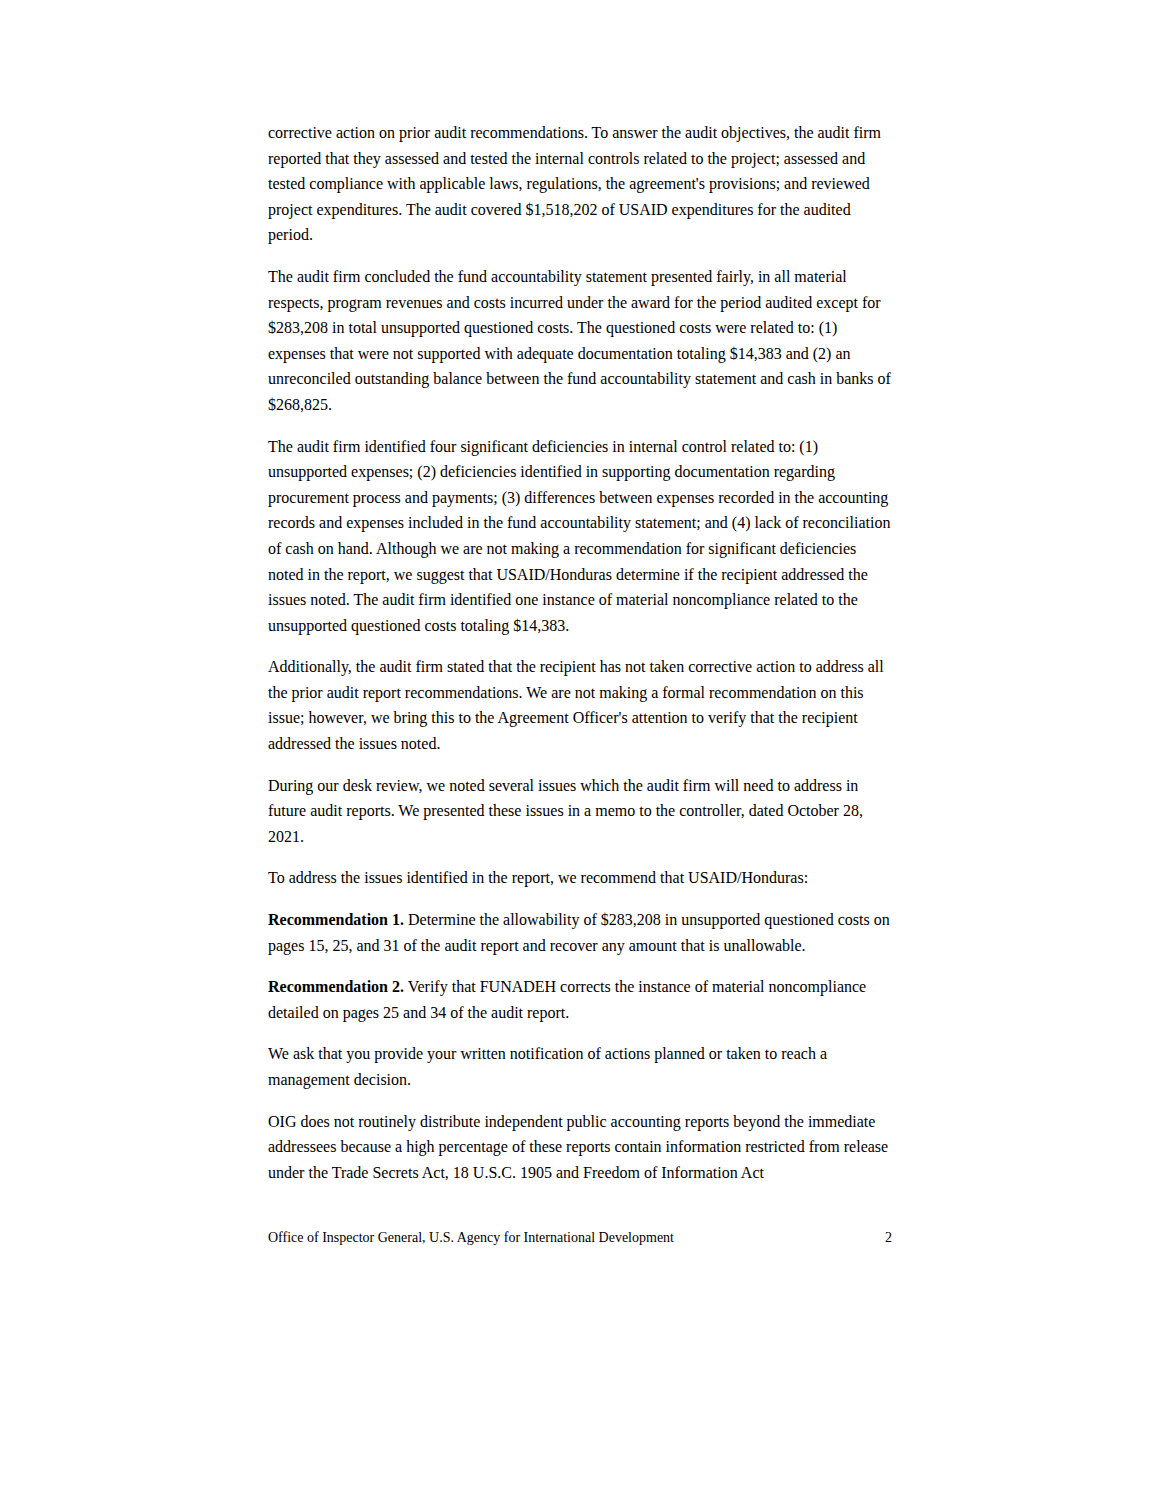corrective action on prior audit recommendations. To answer the audit objectives, the audit firm reported that they assessed and tested the internal controls related to the project; assessed and tested compliance with applicable laws, regulations, the agreement's provisions; and reviewed project expenditures. The audit covered $1,518,202 of USAID expenditures for the audited period.
The audit firm concluded the fund accountability statement presented fairly, in all material respects, program revenues and costs incurred under the award for the period audited except for $283,208 in total unsupported questioned costs. The questioned costs were related to: (1) expenses that were not supported with adequate documentation totaling $14,383 and (2) an unreconciled outstanding balance between the fund accountability statement and cash in banks of $268,825.
The audit firm identified four significant deficiencies in internal control related to: (1) unsupported expenses; (2) deficiencies identified in supporting documentation regarding procurement process and payments; (3) differences between expenses recorded in the accounting records and expenses included in the fund accountability statement; and (4) lack of reconciliation of cash on hand. Although we are not making a recommendation for significant deficiencies noted in the report, we suggest that USAID/Honduras determine if the recipient addressed the issues noted. The audit firm identified one instance of material noncompliance related to the unsupported questioned costs totaling $14,383.
Additionally, the audit firm stated that the recipient has not taken corrective action to address all the prior audit report recommendations. We are not making a formal recommendation on this issue; however, we bring this to the Agreement Officer's attention to verify that the recipient addressed the issues noted.
During our desk review, we noted several issues which the audit firm will need to address in future audit reports. We presented these issues in a memo to the controller, dated October 28, 2021.
To address the issues identified in the report, we recommend that USAID/Honduras:
Recommendation 1. Determine the allowability of $283,208 in unsupported questioned costs on pages 15, 25, and 31 of the audit report and recover any amount that is unallowable.
Recommendation 2. Verify that FUNADEH corrects the instance of material noncompliance detailed on pages 25 and 34 of the audit report.
We ask that you provide your written notification of actions planned or taken to reach a management decision.
OIG does not routinely distribute independent public accounting reports beyond the immediate addressees because a high percentage of these reports contain information restricted from release under the Trade Secrets Act, 18 U.S.C. 1905 and Freedom of Information Act
Office of Inspector General, U.S. Agency for International Development 2